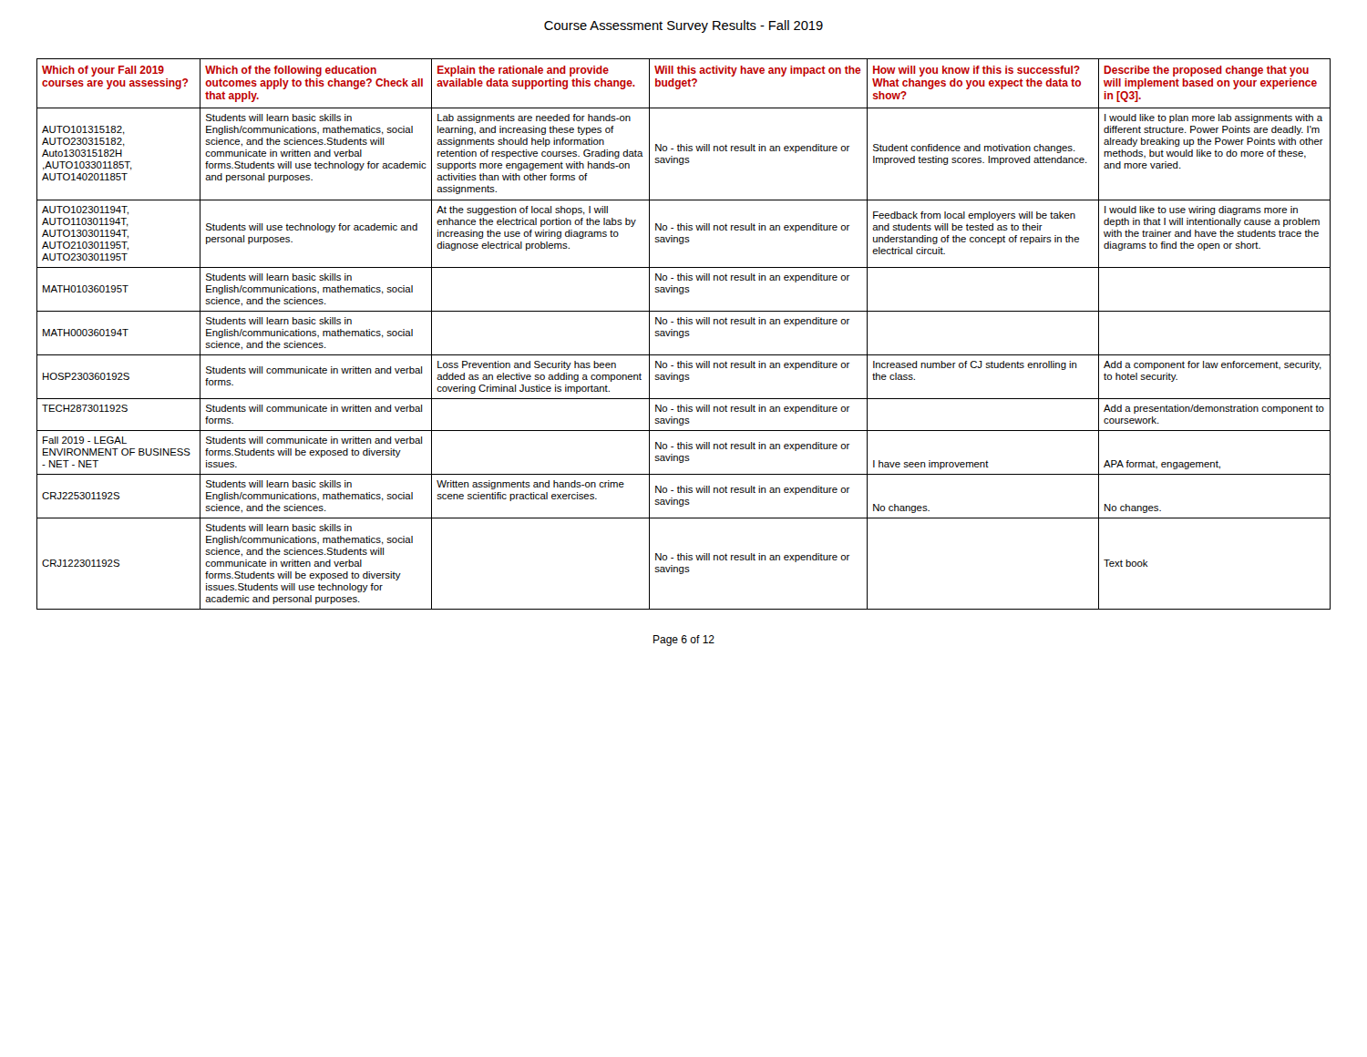Course Assessment Survey Results - Fall 2019
| Which of your Fall 2019 courses are you assessing? | Which of the following education outcomes apply to this change? Check all that apply. | Explain the rationale and provide available data supporting this change. | Will this activity have any impact on the budget? | How will you know if this is successful? What changes do you expect the data to show? | Describe the proposed change that you will implement based on your experience in [Q3]. |
| --- | --- | --- | --- | --- | --- |
| AUTO101315182, AUTO230315182, Auto130315182H ,AUTO103301185T, AUTO140201185T | Students will learn basic skills in English/communications, mathematics, social science, and the sciences.Students will communicate in written and verbal forms.Students will use technology for academic and personal purposes. | Lab assignments are needed for hands-on learning, and increasing these types of assignments should help information retention of respective courses. Grading data supports more engagement with hands-on activities than with other forms of assignments. | No - this will not result in an expenditure or savings | Student confidence and motivation changes. Improved testing scores. Improved attendance. | I would like to plan more lab assignments with a different structure. Power Points are deadly. I'm already breaking up the Power Points with other methods, but would like to do more of these, and more varied. |
| AUTO102301194T, AUTO110301194T, AUTO130301194T, AUTO210301195T, AUTO230301195T | Students will use technology for academic and personal purposes. | At the suggestion of local shops, I will enhance the electrical portion of the labs by increasing the use of wiring diagrams to diagnose electrical problems. | No - this will not result in an expenditure or savings | Feedback from local employers will be taken and students will be tested as to their understanding of the concept of repairs in the electrical circuit. | I would like to use wiring diagrams more in depth in that I will intentionally cause a problem with the trainer and have the students trace the diagrams to find the open or short. |
| MATH010360195T | Students will learn basic skills in English/communications, mathematics, social science, and the sciences. | | No - this will not result in an expenditure or savings | | |
| MATH000360194T | Students will learn basic skills in English/communications, mathematics, social science, and the sciences. | | No - this will not result in an expenditure or savings | | |
| HOSP230360192S | Students will communicate in written and verbal forms. | Loss Prevention and Security has been added as an elective so adding a component covering Criminal Justice is important. | No - this will not result in an expenditure or savings | Increased number of CJ students enrolling in the class. | Add a component for law enforcement, security, to hotel security. |
| TECH287301192S | Students will communicate in written and verbal forms. | | No - this will not result in an expenditure or savings | | Add a presentation/demonstration component to coursework. |
| Fall 2019 - LEGAL ENVIRONMENT OF BUSINESS - NET - NET | Students will communicate in written and verbal forms.Students will be exposed to diversity issues. | | No - this will not result in an expenditure or savings | I have seen improvement | APA format, engagement, |
| CRJ225301192S | Students will learn basic skills in English/communications, mathematics, social science, and the sciences. | Written assignments and hands-on crime scene scientific practical exercises. | No - this will not result in an expenditure or savings | No changes. | No changes. |
| CRJ122301192S | Students will learn basic skills in English/communications, mathematics, social science, and the sciences.Students will communicate in written and verbal forms.Students will be exposed to diversity issues.Students will use technology for academic and personal purposes. | | No - this will not result in an expenditure or savings | | Text book |
Page 6 of 12